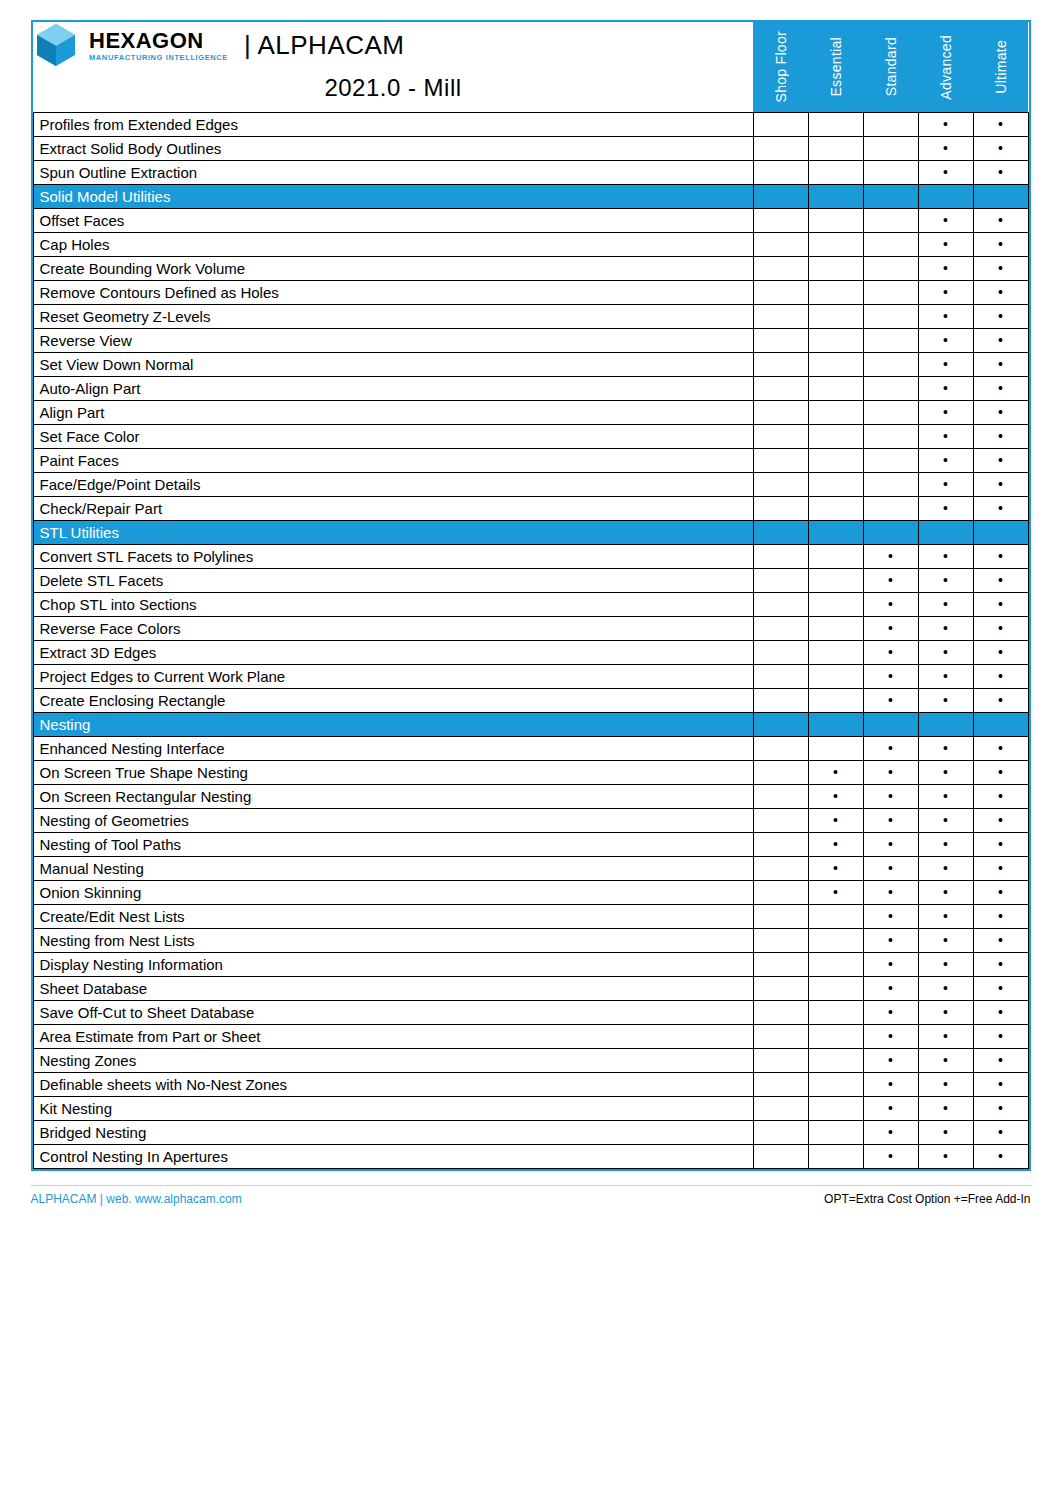| HEXAGON MANUFACTURING INTELLIGENCE / ALPHACAM 2021.0 - Mill | Shop Floor | Essential | Standard | Advanced | Ultimate |
| Profiles from Extended Edges | | | | | |
| Extract Solid Body Outlines | | | | | |
| Spun Outline Extraction | | | | | |
| Solid Model Utilities | | | | | |
| Offset Faces | | | | | |
| Cap Holes | | | | | |
| Create Bounding Work Volume | | | | | |
| Remove Contours Defined as Holes | | | | | |
| Reset Geometry Z-Levels | | | | | |
| Reverse View | | | | | |
| Set View Down Normal | | | | | |
| Auto-Align Part | | | | | |
| Align Part | | | | | |
| Set Face Color | | | | | |
| Paint Faces | | | | | |
| Face/Edge/Point Details | | | | | |
| Check/Repair Part | | | | | |
| STL Utilities | | | | | |
| Convert STL Facets to Polylines | | | | | |
| Delete STL Facets | | | | | |
| Chop STL into Sections | | | | | |
| Reverse Face Colors | | | | | |
| Extract 3D Edges | | | | | |
| Project Edges to Current Work Plane | | | | | |
| Create Enclosing Rectangle | | | | | |
| Nesting | | | | | |
| Enhanced Nesting Interface | | | | | |
| On Screen True Shape Nesting | | | | | |
| On Screen Rectangular Nesting | | | | | |
| Nesting of Geometries | | | | | |
| Nesting of Tool Paths | | | | | |
| Manual Nesting | | | | | |
| Onion Skinning | | | | | |
| Create/Edit Nest Lists | | | | | |
| Nesting from Nest Lists | | | | | |
| Display Nesting Information | | | | | |
| Sheet Database | | | | | |
| Save Off-Cut to Sheet Database | | | | | |
| Area Estimate from Part or Sheet | | | | | |
| Nesting Zones | | | | | |
| Definable sheets with No-Nest Zones | | | | | |
| Kit Nesting | | | | | |
| Bridged Nesting | | | | | |
| Control Nesting In Apertures | | | | | |
ALPHACAM | web. www.alphacam.com
OPT=Extra Cost Option +=Free Add-In